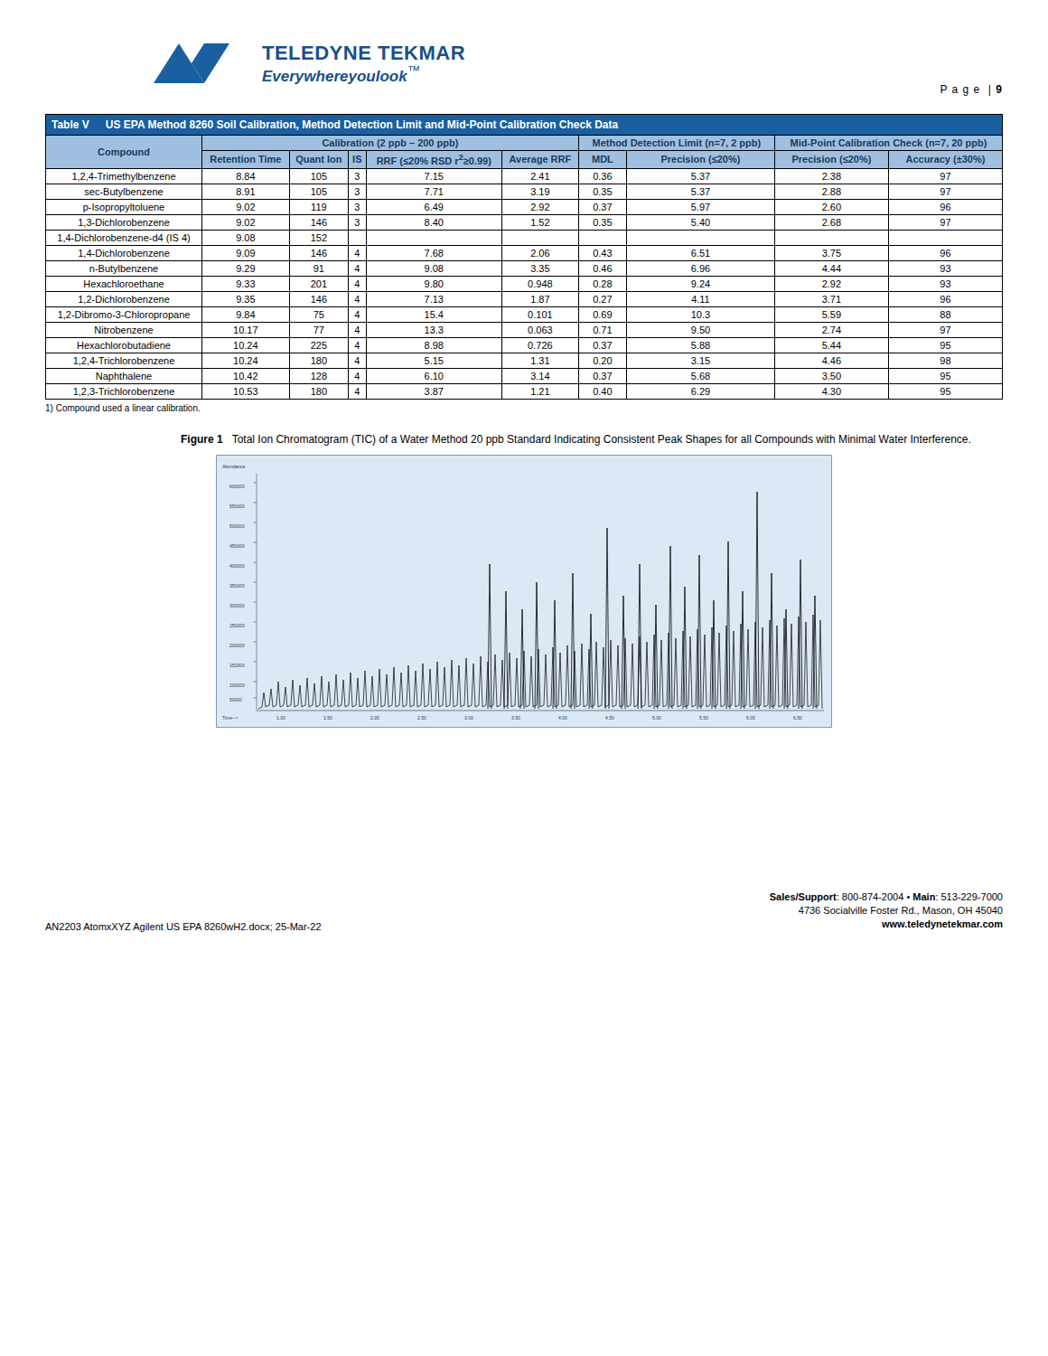TELEDYNE TEKMAR
Everywhereyoulook™
P a g e | 9
| Table V US EPA Method 8260 Soil Calibration, Method Detection Limit and Mid-Point Calibration Check Data |
| --- |
| Compound | Calibration (2 ppb – 200 ppb) | Method Detection Limit (n=7, 2 ppb) | Mid-Point Calibration Check (n=7, 20 ppb) |
| Retention Time | Quant Ion | IS | RRF (≤20% RSD r 2 ≥0.99) | Average RRF | MDL | Precision (≤20%) | Precision (≤20%) | Accuracy (±30%) |
| 1,2,4-Trimethylbenzene | 8.84 | 105 | 3 | 7.15 | 2.41 | 0.36 | 5.37 | 2.38 | 97 |
| sec-Butylbenzene | 8.91 | 105 | 3 | 7.71 | 3.19 | 0.35 | 5.37 | 2.88 | 97 |
| p-Isopropyltoluene | 9.02 | 119 | 3 | 6.49 | 2.92 | 0.37 | 5.97 | 2.60 | 96 |
| 1,3-Dichlorobenzene | 9.02 | 146 | 3 | 8.40 | 1.52 | 0.35 | 5.40 | 2.68 | 97 |
| 1,4-Dichlorobenzene-d4 (IS 4) | 9.08 | 152 | | | | | | | |
| 1,4-Dichlorobenzene | 9.09 | 146 | 4 | 7.68 | 2.06 | 0.43 | 6.51 | 3.75 | 96 |
| n-Butylbenzene | 9.29 | 91 | 4 | 9.08 | 3.35 | 0.46 | 6.96 | 4.44 | 93 |
| Hexachloroethane | 9.33 | 201 | 4 | 9.80 | 0.948 | 0.28 | 9.24 | 2.92 | 93 |
| 1,2-Dichlorobenzene | 9.35 | 146 | 4 | 7.13 | 1.87 | 0.27 | 4.11 | 3.71 | 96 |
| 1,2-Dibromo-3-Chloropropane | 9.84 | 75 | 4 | 15.4 | 0.101 | 0.69 | 10.3 | 5.59 | 88 |
| Nitrobenzene | 10.17 | 77 | 4 | 13.3 | 0.063 | 0.71 | 9.50 | 2.74 | 97 |
| Hexachlorobutadiene | 10.24 | 225 | 4 | 8.98 | 0.726 | 0.37 | 5.88 | 5.44 | 95 |
| 1,2,4-Trichlorobenzene | 10.24 | 180 | 4 | 5.15 | 1.31 | 0.20 | 3.15 | 4.46 | 98 |
| Naphthalene | 10.42 | 128 | 4 | 6.10 | 3.14 | 0.37 | 5.68 | 3.50 | 95 |
| 1,2,3-Trichlorobenzene | 10.53 | 180 | 4 | 3.87 | 1.21 | 0.40 | 6.29 | 4.30 | 95 |
1) Compound used a linear calibration.
Figure 1 Total Ion Chromatogram (TIC) of a Water Method 20 ppb Standard Indicating Consistent Peak Shapes for all Compounds with Minimal Water Interference.
Abundance 600000 550000 500000 450000 400000 350000 300000 250000 200000 150000 100000 50000 Time--> 1.00 1.50 2.00 2.50 3.00 3.50 4.00 4.50 5.00 5.50 6.00 6.50
AN2203 AtomxXYZ Agilent US EPA 8260wH2.docx; 25-Mar-22
Sales/Support: 800-874-2004 • Main: 513-229-7000
4736 Socialville Foster Rd., Mason, OH 45040
www.teledynetekmar.com